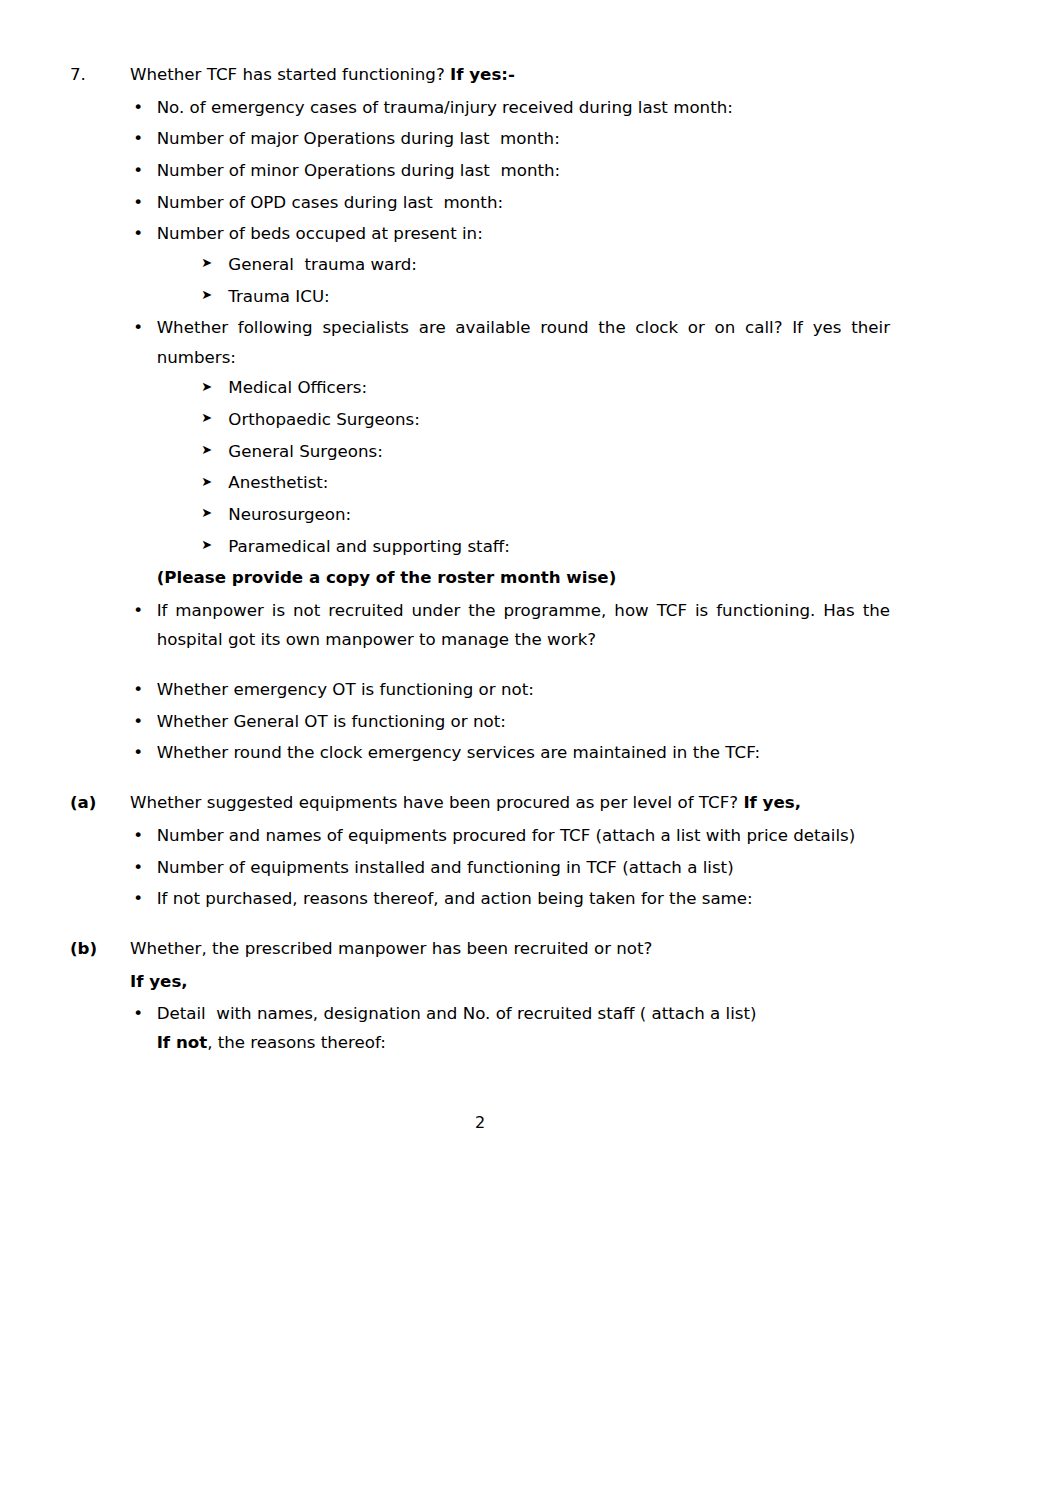7.
Whether TCF has started functioning? If yes:-
No. of emergency cases of trauma/injury received during last month:
Number of major Operations during last month:
Number of minor Operations during last month:
Number of OPD cases during last month:
Number of beds occuped at present in:
General trauma ward:
Trauma ICU:
Whether following specialists are available round the clock or on call? If yes their numbers:
Medical Officers:
Orthopaedic Surgeons:
General Surgeons:
Anesthetist:
Neurosurgeon:
Paramedical and supporting staff:
(Please provide a copy of the roster month wise)
If manpower is not recruited under the programme, how TCF is functioning. Has the hospital got its own manpower to manage the work?
Whether emergency OT is functioning or not:
Whether General OT is functioning or not:
Whether round the clock emergency services are maintained in the TCF:
(a)
Whether suggested equipments have been procured as per level of TCF? If yes,
Number and names of equipments procured for TCF (attach a list with price details)
Number of equipments installed and functioning in TCF (attach a list)
If not purchased, reasons thereof, and action being taken for the same:
(b)
Whether, the prescribed manpower has been recruited or not?
If yes,
Detail with names, designation and No. of recruited staff ( attach a list)
If not, the reasons thereof:
2